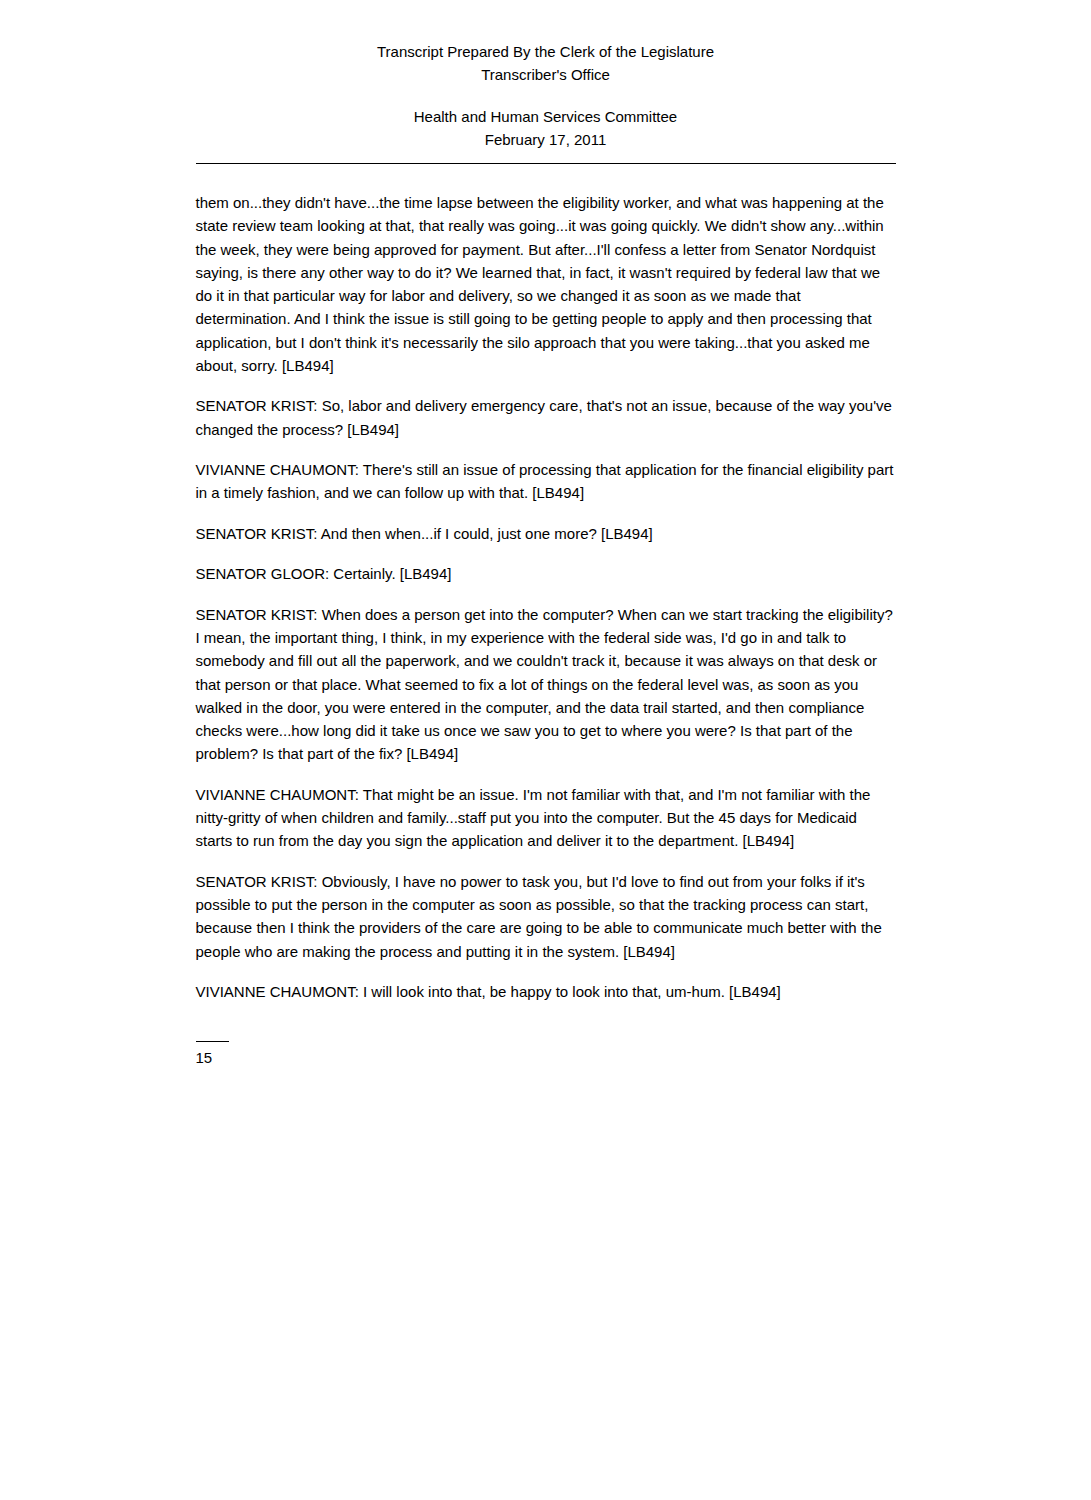Transcript Prepared By the Clerk of the Legislature
Transcriber's Office
Health and Human Services Committee
February 17, 2011
them on...they didn't have...the time lapse between the eligibility worker, and what was happening at the state review team looking at that, that really was going...it was going quickly. We didn't show any...within the week, they were being approved for payment. But after...I'll confess a letter from Senator Nordquist saying, is there any other way to do it? We learned that, in fact, it wasn't required by federal law that we do it in that particular way for labor and delivery, so we changed it as soon as we made that determination. And I think the issue is still going to be getting people to apply and then processing that application, but I don't think it's necessarily the silo approach that you were taking...that you asked me about, sorry. [LB494]
SENATOR KRIST: So, labor and delivery emergency care, that's not an issue, because of the way you've changed the process? [LB494]
VIVIANNE CHAUMONT: There's still an issue of processing that application for the financial eligibility part in a timely fashion, and we can follow up with that. [LB494]
SENATOR KRIST: And then when...if I could, just one more? [LB494]
SENATOR GLOOR: Certainly. [LB494]
SENATOR KRIST: When does a person get into the computer? When can we start tracking the eligibility? I mean, the important thing, I think, in my experience with the federal side was, I'd go in and talk to somebody and fill out all the paperwork, and we couldn't track it, because it was always on that desk or that person or that place. What seemed to fix a lot of things on the federal level was, as soon as you walked in the door, you were entered in the computer, and the data trail started, and then compliance checks were...how long did it take us once we saw you to get to where you were? Is that part of the problem? Is that part of the fix? [LB494]
VIVIANNE CHAUMONT: That might be an issue. I'm not familiar with that, and I'm not familiar with the nitty-gritty of when children and family...staff put you into the computer. But the 45 days for Medicaid starts to run from the day you sign the application and deliver it to the department. [LB494]
SENATOR KRIST: Obviously, I have no power to task you, but I'd love to find out from your folks if it's possible to put the person in the computer as soon as possible, so that the tracking process can start, because then I think the providers of the care are going to be able to communicate much better with the people who are making the process and putting it in the system. [LB494]
VIVIANNE CHAUMONT: I will look into that, be happy to look into that, um-hum. [LB494]
15